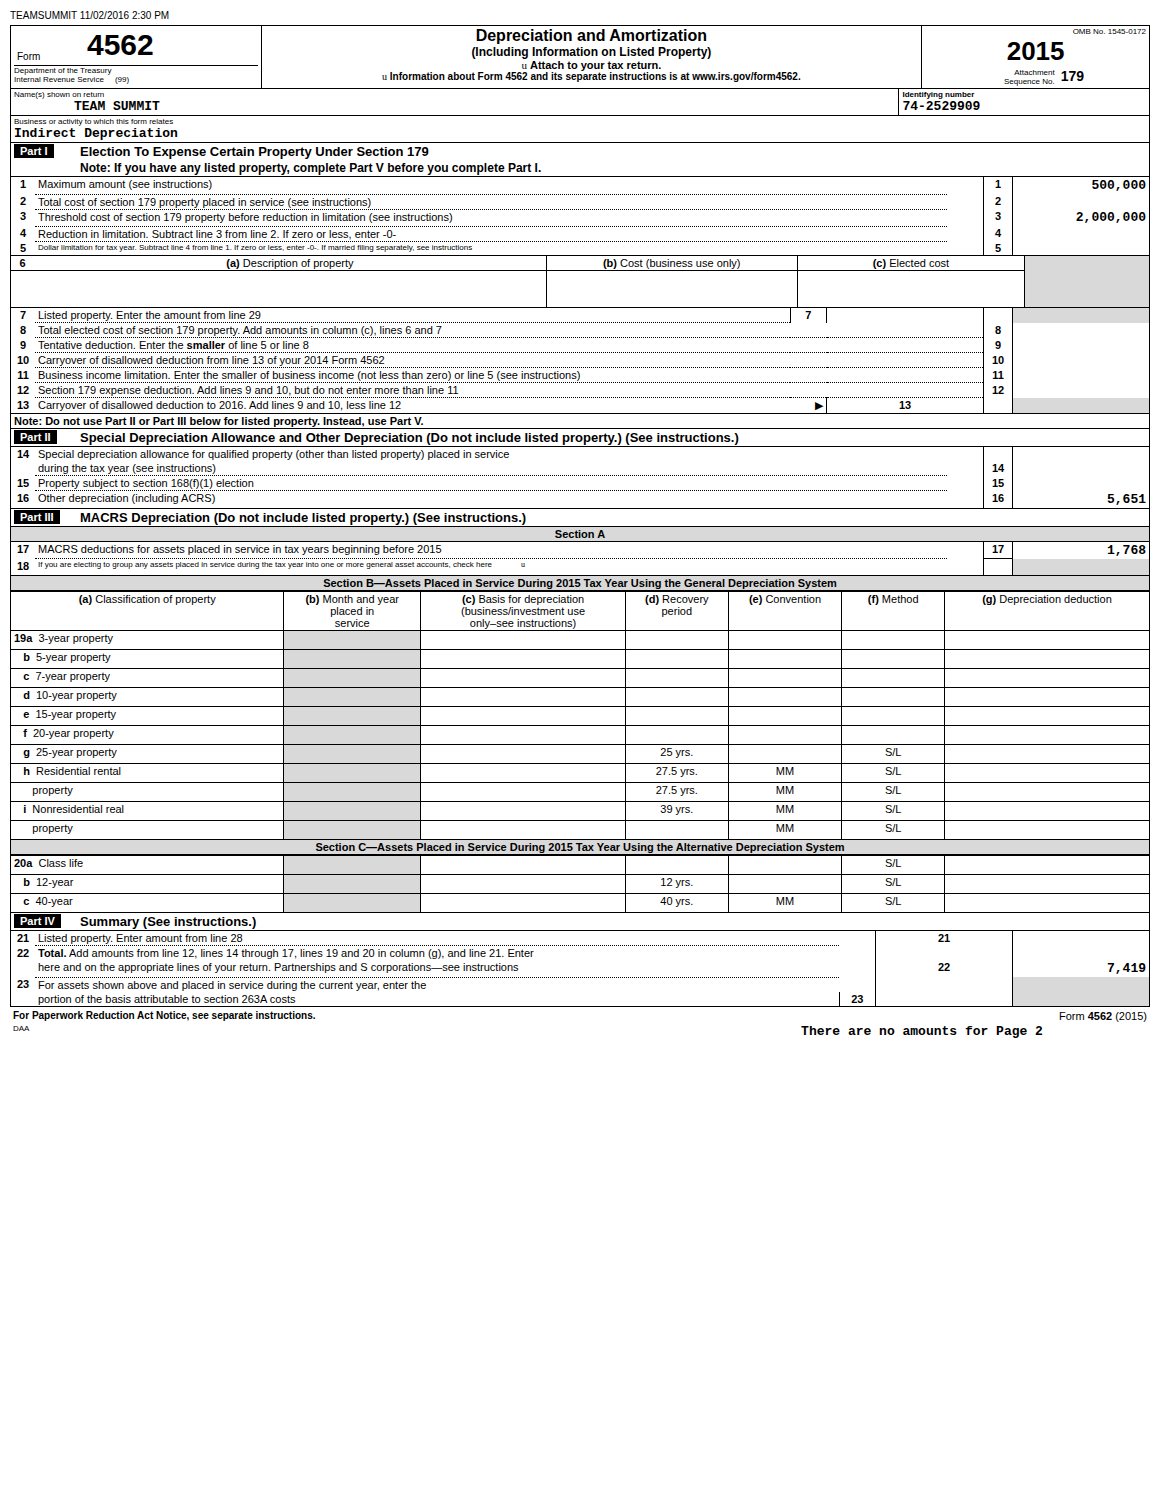TEAMSUMMIT 11/02/2016 2:30 PM
| / Form / 4562 / Department of the Treasury Internal Revenue Service (99) | Depreciation and Amortization (Including Information on Listed Property) u Attach to your tax return. u Information about Form 4562 and its separate instructions is at www.irs.gov/form4562. | OMB No. 1545-0172 2015 / Attachment Sequence No. / 179 / |
| Name(s) shown on return TEAM SUMMIT | Identifying number 74-2529909 |
| Business or activity to which this form relates Indirect Depreciation |
| Part I | Election To Expense Certain Property Under Section 179 |
| | Note: If you have any listed property, complete Part V before you complete Part I. |
| 1 | Maximum amount (see instructions) | | 1 | 500,000 |
| 2 | Total cost of section 179 property placed in service (see instructions) | | 2 | |
| 3 | Threshold cost of section 179 property before reduction in limitation (see instructions) | | 3 | 2,000,000 |
| 4 | Reduction in limitation. Subtract line 3 from line 2. If zero or less, enter -0- | | 4 | |
| 5 | Dollar limitation for tax year. Subtract line 4 from line 1. If zero or less, enter -0-. If married filing separately, see instructions | | 5 | |
| 6 | (a) Description of property | (b) Cost (business use only) | (c) Elected cost | |
| 7 | Listed property. Enter the amount from line 29 | 7 | | | |
| 8 | Total elected cost of section 179 property. Add amounts in column (c), lines 6 and 7 | 8 | |
| 9 | Tentative deduction. Enter the smaller of line 5 or line 8 | 9 | |
| 10 | Carryover of disallowed deduction from line 13 of your 2014 Form 4562 | 10 | |
| 11 | Business income limitation. Enter the smaller of business income (not less than zero) or line 5 (see instructions) | 11 | |
| 12 | Section 179 expense deduction. Add lines 9 and 10, but do not enter more than line 11 | 12 | |
| 13 | Carryover of disallowed deduction to 2016. Add lines 9 and 10, less line 12 | ▶ | 13 | | |
| Note: Do not use Part II or Part III below for listed property. Instead, use Part V. |
| Part II | Special Depreciation Allowance and Other Depreciation (Do not include listed property.) (See instructions.) |
| 14 | Special depreciation allowance for qualified property (other than listed property) placed in service | | | |
| | during the tax year (see instructions) | | 14 | |
| 15 | Property subject to section 168(f)(1) election | | 15 | |
| 16 | Other depreciation (including ACRS) | | 16 | 5,651 |
| Part III | MACRS Depreciation (Do not include listed property.) (See instructions.) |
| Section A |
| 17 | MACRS deductions for assets placed in service in tax years beginning before 2015 | | 17 | 1,768 |
| 18 | If you are electing to group any assets placed in service during the tax year into one or more general asset accounts, check here u | | |
| Section B—Assets Placed in Service During 2015 Tax Year Using the General Depreciation System |
| (a) Classification of property | (b) Month and year placed in service | (c) Basis for depreciation (business/investment use only–see instructions) | (d) Recovery period | (e) Convention | (f) Method | (g) Depreciation deduction |
| 19a 3-year property | | | | | | |
| b 5-year property | | | | | | |
| c 7-year property | | | | | | |
| d 10-year property | | | | | | |
| e 15-year property | | | | | | |
| f 20-year property | | | | | | |
| g 25-year property | | | 25 yrs. | | S/L | |
| h Residential rental | | | 27.5 yrs. | MM | S/L | |
| property | | | 27.5 yrs. | MM | S/L | |
| i Nonresidential real | | | 39 yrs. | MM | S/L | |
| property | | | | MM | S/L | |
| Section C—Assets Placed in Service During 2015 Tax Year Using the Alternative Depreciation System |
| 20a Class life | | | | | S/L | |
| b 12-year | | | 12 yrs. | | S/L | |
| c 40-year | | | 40 yrs. | MM | S/L | |
| Part IV | Summary (See instructions.) |
| 21 | Listed property. Enter amount from line 28 | | 21 | |
| 22 | Total. Add amounts from line 12, lines 14 through 17, lines 19 and 20 in column (g), and line 21. Enter | | | |
| | here and on the appropriate lines of your return. Partnerships and S corporations—see instructions | | 22 | 7,419 |
| 23 | For assets shown above and placed in service during the current year, enter the | | | |
| | portion of the basis attributable to section 263A costs | 23 | | |
| For Paperwork Reduction Act Notice, see separate instructions. | Form 4562 (2015) |
| DAA | There are no amounts for Page 2 |